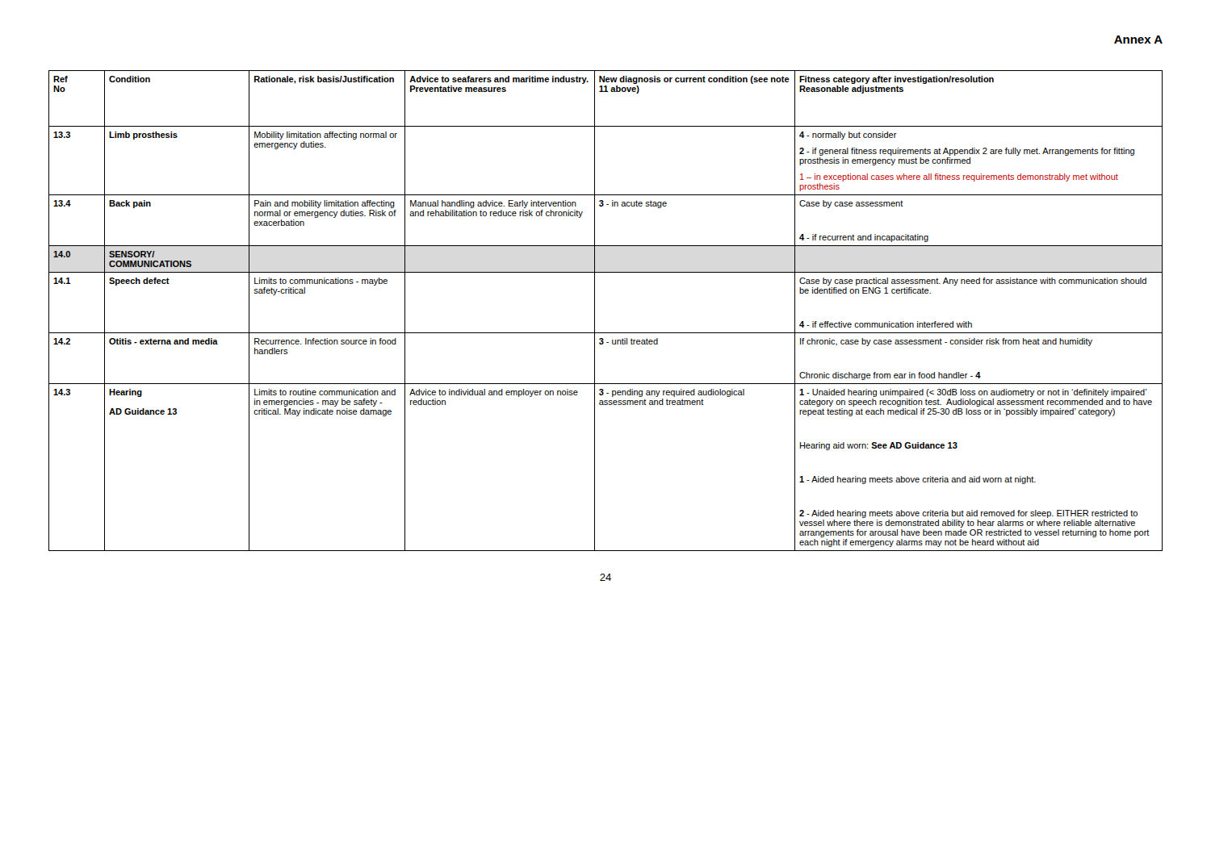Annex A
| Ref No | Condition | Rationale, risk basis/Justification | Advice to seafarers and maritime industry. Preventative measures | New diagnosis or current condition (see note 11 above) | Fitness category after investigation/resolution Reasonable adjustments |
| --- | --- | --- | --- | --- | --- |
| 13.3 | Limb prosthesis | Mobility limitation affecting normal or emergency duties. | | | 4 - normally but consider 2 - if general fitness requirements at Appendix 2 are fully met. Arrangements for fitting prosthesis in emergency must be confirmed 1 – in exceptional cases where all fitness requirements demonstrably met without prosthesis |
| 13.4 | Back pain | Pain and mobility limitation affecting normal or emergency duties. Risk of exacerbation | Manual handling advice. Early intervention and rehabilitation to reduce risk of chronicity | 3 - in acute stage | Case by case assessment 4 - if recurrent and incapacitating |
| 14.0 | SENSORY/ COMMUNICATIONS | | | | |
| 14.1 | Speech defect | Limits to communications - maybe safety-critical | | | Case by case practical assessment. Any need for assistance with communication should be identified on ENG 1 certificate. 4 - if effective communication interfered with |
| 14.2 | Otitis - externa and media | Recurrence. Infection source in food handlers | | 3 - until treated | If chronic, case by case assessment - consider risk from heat and humidity Chronic discharge from ear in food handler - 4 |
| 14.3 | Hearing AD Guidance 13 | Limits to routine communication and in emergencies - may be safety - critical. May indicate noise damage | Advice to individual and employer on noise reduction | 3 - pending any required audiological assessment and treatment | 1 - Unaided hearing unimpaired (< 30dB loss on audiometry or not in ‘definitely impaired’ category on speech recognition test. Audiological assessment recommended and to have repeat testing at each medical if 25-30 dB loss or in ‘possibly impaired’ category) Hearing aid worn: See AD Guidance 13 1 - Aided hearing meets above criteria and aid worn at night. 2 - Aided hearing meets above criteria but aid removed for sleep. EITHER restricted to vessel where there is demonstrated ability to hear alarms or where reliable alternative arrangements for arousal have been made OR restricted to vessel returning to home port each night if emergency alarms may not be heard without aid |
24